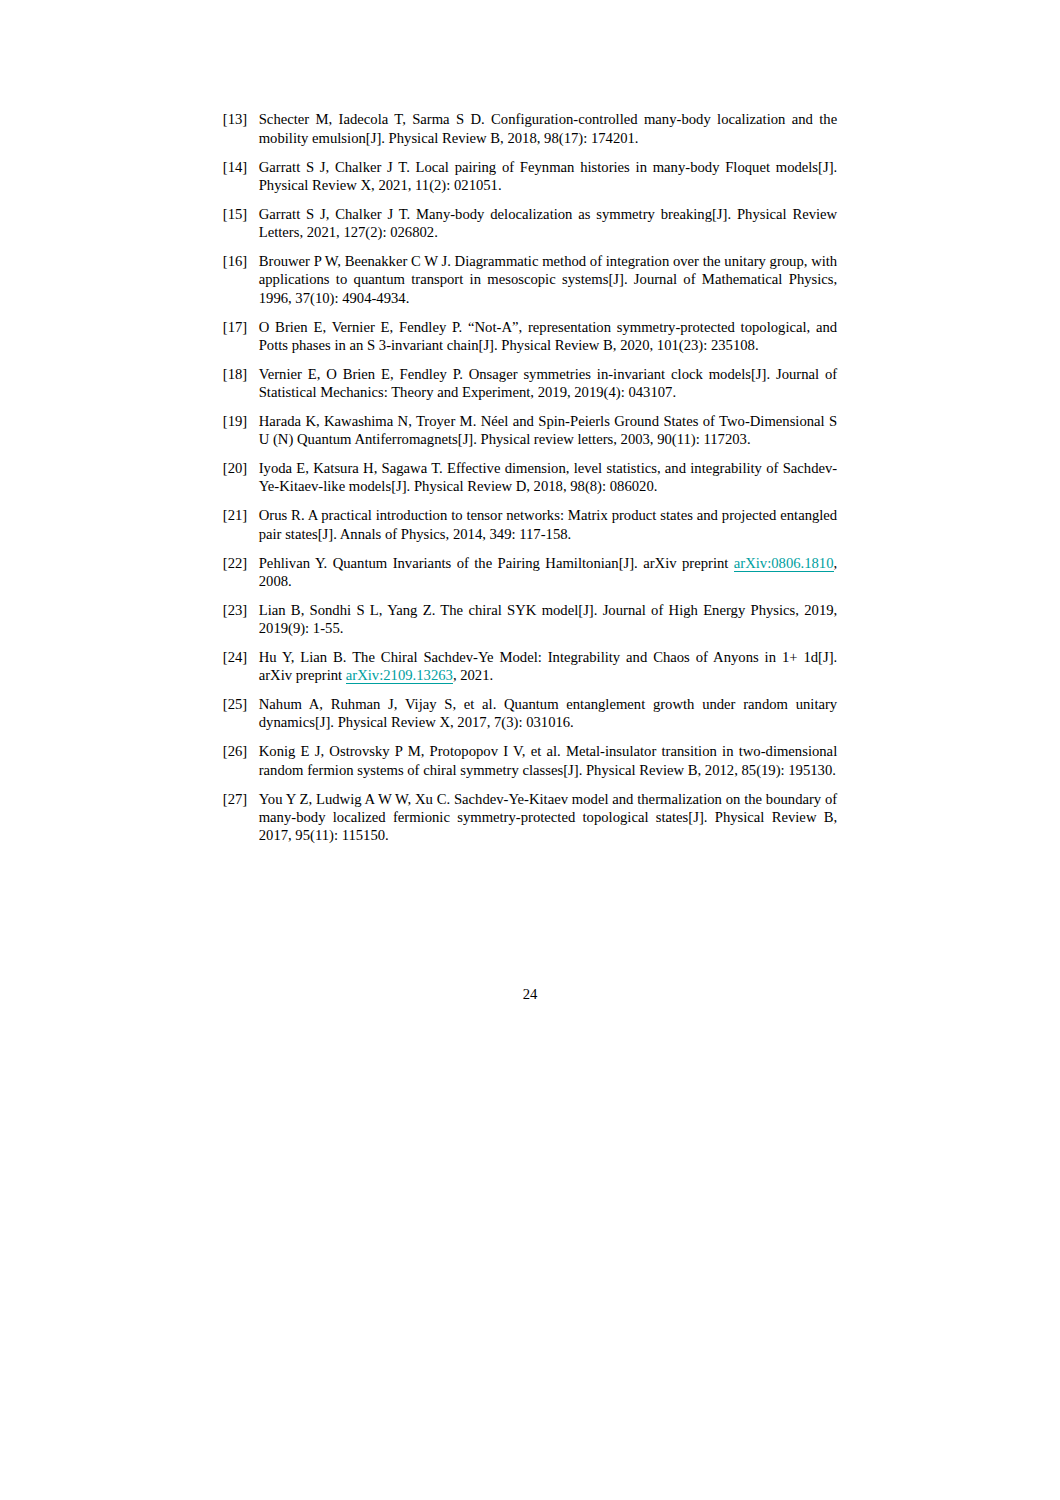[13] Schecter M, Iadecola T, Sarma S D. Configuration-controlled many-body localization and the mobility emulsion[J]. Physical Review B, 2018, 98(17): 174201.
[14] Garratt S J, Chalker J T. Local pairing of Feynman histories in many-body Floquet models[J]. Physical Review X, 2021, 11(2): 021051.
[15] Garratt S J, Chalker J T. Many-body delocalization as symmetry breaking[J]. Physical Review Letters, 2021, 127(2): 026802.
[16] Brouwer P W, Beenakker C W J. Diagrammatic method of integration over the unitary group, with applications to quantum transport in mesoscopic systems[J]. Journal of Mathematical Physics, 1996, 37(10): 4904-4934.
[17] O Brien E, Vernier E, Fendley P. “Not-A”, representation symmetry-protected topological, and Potts phases in an S 3-invariant chain[J]. Physical Review B, 2020, 101(23): 235108.
[18] Vernier E, O Brien E, Fendley P. Onsager symmetries in-invariant clock models[J]. Journal of Statistical Mechanics: Theory and Experiment, 2019, 2019(4): 043107.
[19] Harada K, Kawashima N, Troyer M. Néel and Spin-Peierls Ground States of Two-Dimensional S U (N) Quantum Antiferromagnets[J]. Physical review letters, 2003, 90(11): 117203.
[20] Iyoda E, Katsura H, Sagawa T. Effective dimension, level statistics, and integrability of Sachdev-Ye-Kitaev-like models[J]. Physical Review D, 2018, 98(8): 086020.
[21] Orus R. A practical introduction to tensor networks: Matrix product states and projected entangled pair states[J]. Annals of Physics, 2014, 349: 117-158.
[22] Pehlivan Y. Quantum Invariants of the Pairing Hamiltonian[J]. arXiv preprint arXiv:0806.1810, 2008.
[23] Lian B, Sondhi S L, Yang Z. The chiral SYK model[J]. Journal of High Energy Physics, 2019, 2019(9): 1-55.
[24] Hu Y, Lian B. The Chiral Sachdev-Ye Model: Integrability and Chaos of Anyons in 1+ 1d[J]. arXiv preprint arXiv:2109.13263, 2021.
[25] Nahum A, Ruhman J, Vijay S, et al. Quantum entanglement growth under random unitary dynamics[J]. Physical Review X, 2017, 7(3): 031016.
[26] Konig E J, Ostrovsky P M, Protopopov I V, et al. Metal-insulator transition in two-dimensional random fermion systems of chiral symmetry classes[J]. Physical Review B, 2012, 85(19): 195130.
[27] You Y Z, Ludwig A W W, Xu C. Sachdev-Ye-Kitaev model and thermalization on the boundary of many-body localized fermionic symmetry-protected topological states[J]. Physical Review B, 2017, 95(11): 115150.
24